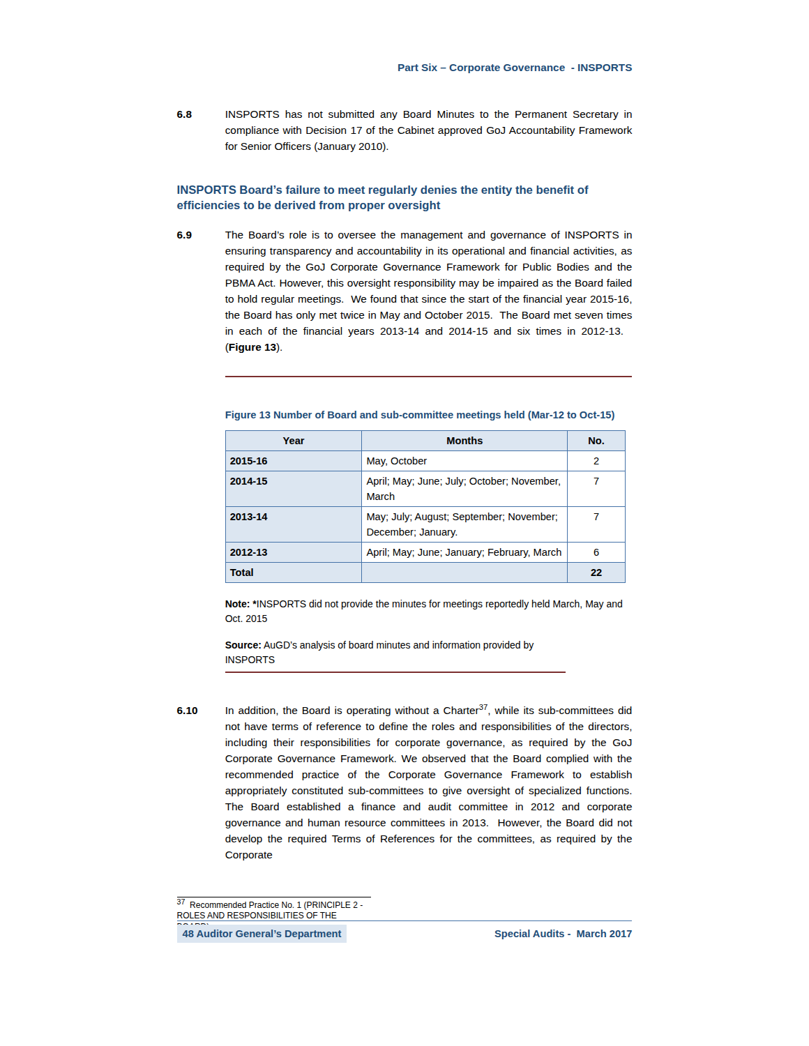Part Six – Corporate Governance - INSPORTS
6.8
INSPORTS has not submitted any Board Minutes to the Permanent Secretary in compliance with Decision 17 of the Cabinet approved GoJ Accountability Framework for Senior Officers (January 2010).
INSPORTS Board’s failure to meet regularly denies the entity the benefit of efficiencies to be derived from proper oversight
6.9
The Board’s role is to oversee the management and governance of INSPORTS in ensuring transparency and accountability in its operational and financial activities, as required by the GoJ Corporate Governance Framework for Public Bodies and the PBMA Act. However, this oversight responsibility may be impaired as the Board failed to hold regular meetings. We found that since the start of the financial year 2015-16, the Board has only met twice in May and October 2015. The Board met seven times in each of the financial years 2013-14 and 2014-15 and six times in 2012-13. (Figure 13).
Figure 13 Number of Board and sub-committee meetings held (Mar-12 to Oct-15)
| Year | Months | No. |
| --- | --- | --- |
| 2015-16 | May, October | 2 |
| 2014-15 | April; May; June; July; October; November, March | 7 |
| 2013-14 | May; July; August; September; November; December; January. | 7 |
| 2012-13 | April; May; June; January; February, March | 6 |
| Total | | 22 |
Note: *INSPORTS did not provide the minutes for meetings reportedly held March, May and Oct. 2015
Source: AuGD’s analysis of board minutes and information provided by INSPORTS
6.10
In addition, the Board is operating without a Charter37, while its sub-committees did not have terms of reference to define the roles and responsibilities of the directors, including their responsibilities for corporate governance, as required by the GoJ Corporate Governance Framework. We observed that the Board complied with the recommended practice of the Corporate Governance Framework to establish appropriately constituted sub-committees to give oversight of specialized functions. The Board established a finance and audit committee in 2012 and corporate governance and human resource committees in 2013. However, the Board did not develop the required Terms of References for the committees, as required by the Corporate
37 Recommended Practice No. 1 (PRINCIPLE 2 -ROLES AND RESPONSIBILITIES OF THE BOARD)
48 Auditor General’s Department
Special Audits - March 2017